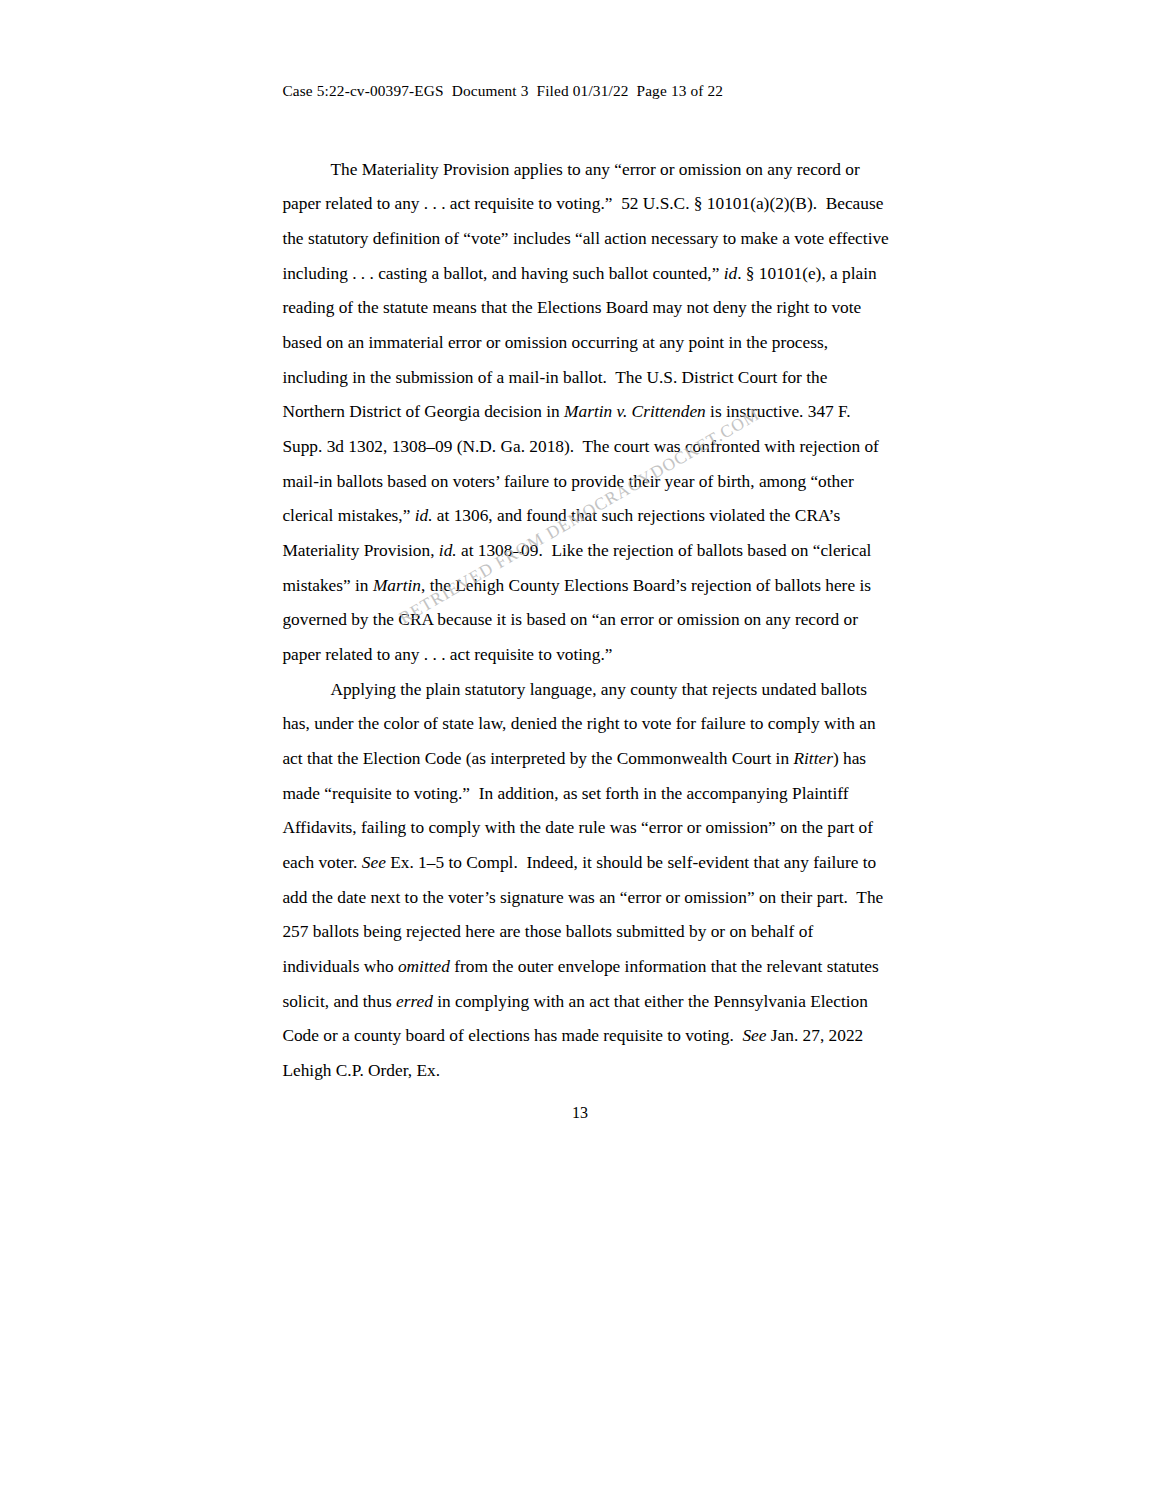Case 5:22-cv-00397-EGS Document 3 Filed 01/31/22 Page 13 of 22
RETRIEVED FROM DEMOCRACYDOCKET.COM
The Materiality Provision applies to any “error or omission on any record or paper related to any . . . act requisite to voting.” 52 U.S.C. § 10101(a)(2)(B). Because the statutory definition of “vote” includes “all action necessary to make a vote effective including . . . casting a ballot, and having such ballot counted,” id. § 10101(e), a plain reading of the statute means that the Elections Board may not deny the right to vote based on an immaterial error or omission occurring at any point in the process, including in the submission of a mail-in ballot. The U.S. District Court for the Northern District of Georgia decision in Martin v. Crittenden is instructive. 347 F. Supp. 3d 1302, 1308–09 (N.D. Ga. 2018). The court was confronted with rejection of mail-in ballots based on voters’ failure to provide their year of birth, among “other clerical mistakes,” id. at 1306, and found that such rejections violated the CRA’s Materiality Provision, id. at 1308–09. Like the rejection of ballots based on “clerical mistakes” in Martin, the Lehigh County Elections Board’s rejection of ballots here is governed by the CRA because it is based on “an error or omission on any record or paper related to any . . . act requisite to voting.”
Applying the plain statutory language, any county that rejects undated ballots has, under the color of state law, denied the right to vote for failure to comply with an act that the Election Code (as interpreted by the Commonwealth Court in Ritter) has made “requisite to voting.” In addition, as set forth in the accompanying Plaintiff Affidavits, failing to comply with the date rule was “error or omission” on the part of each voter. See Ex. 1–5 to Compl. Indeed, it should be self-evident that any failure to add the date next to the voter’s signature was an “error or omission” on their part. The 257 ballots being rejected here are those ballots submitted by or on behalf of individuals who omitted from the outer envelope information that the relevant statutes solicit, and thus erred in complying with an act that either the Pennsylvania Election Code or a county board of elections has made requisite to voting. See Jan. 27, 2022 Lehigh C.P. Order, Ex.
13